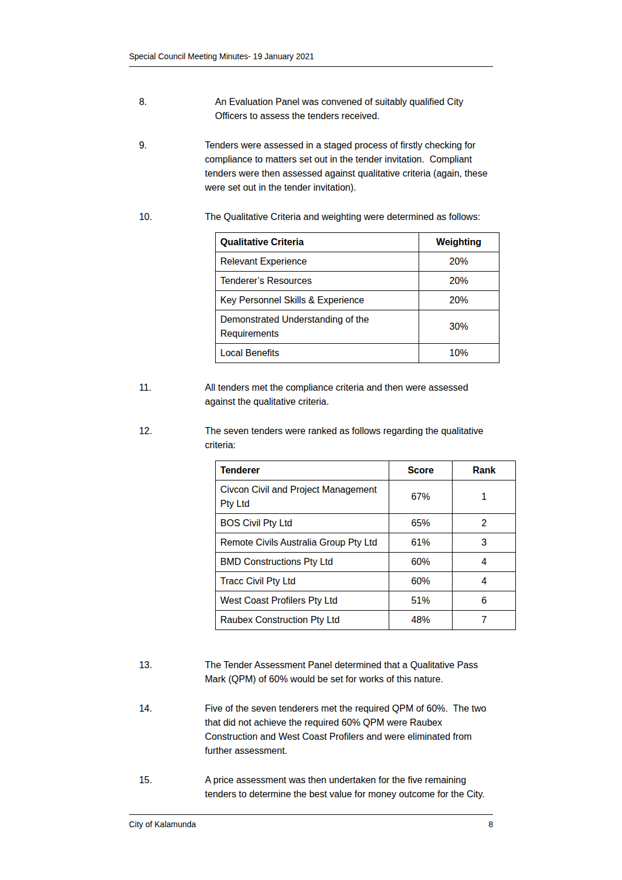Special Council Meeting Minutes- 19 January 2021
8.
An Evaluation Panel was convened of suitably qualified City Officers to assess the tenders received.
9.
Tenders were assessed in a staged process of firstly checking for compliance to matters set out in the tender invitation. Compliant tenders were then assessed against qualitative criteria (again, these were set out in the tender invitation).
10.
The Qualitative Criteria and weighting were determined as follows:
| Qualitative Criteria | Weighting |
| --- | --- |
| Relevant Experience | 20% |
| Tenderer’s Resources | 20% |
| Key Personnel Skills & Experience | 20% |
| Demonstrated Understanding of the Requirements | 30% |
| Local Benefits | 10% |
11.
All tenders met the compliance criteria and then were assessed against the qualitative criteria.
12.
The seven tenders were ranked as follows regarding the qualitative criteria:
| Tenderer | Score | Rank |
| --- | --- | --- |
| Civcon Civil and Project Management Pty Ltd | 67% | 1 |
| BOS Civil Pty Ltd | 65% | 2 |
| Remote Civils Australia Group Pty Ltd | 61% | 3 |
| BMD Constructions Pty Ltd | 60% | 4 |
| Tracc Civil Pty Ltd | 60% | 4 |
| West Coast Profilers Pty Ltd | 51% | 6 |
| Raubex Construction Pty Ltd | 48% | 7 |
13.
The Tender Assessment Panel determined that a Qualitative Pass Mark (QPM) of 60% would be set for works of this nature.
14.
Five of the seven tenderers met the required QPM of 60%. The two that did not achieve the required 60% QPM were Raubex Construction and West Coast Profilers and were eliminated from further assessment.
15.
A price assessment was then undertaken for the five remaining tenders to determine the best value for money outcome for the City.
City of Kalamunda 8